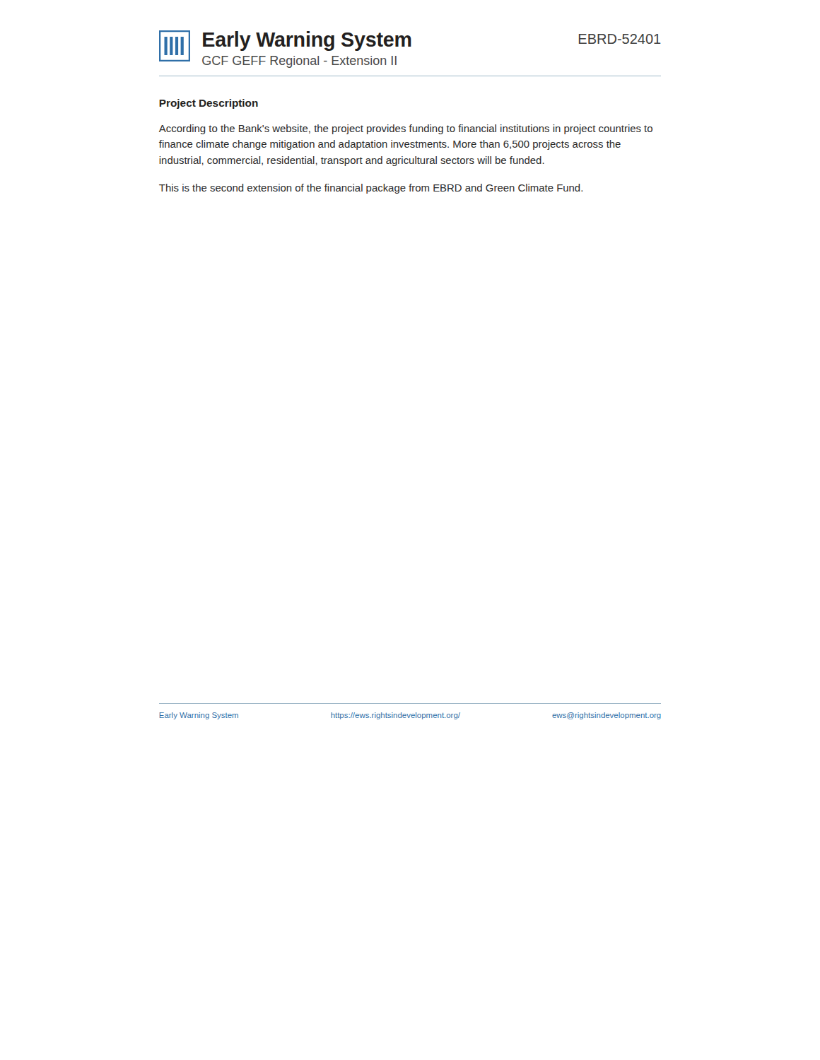Early Warning System
GCF GEFF Regional - Extension II
EBRD-52401
Project Description
According to the Bank's website, the project provides funding to financial institutions in project countries to finance climate change mitigation and adaptation investments. More than 6,500 projects across the industrial, commercial, residential, transport and agricultural sectors will be funded.
This is the second extension of the financial package from EBRD and Green Climate Fund.
Early Warning System https://ews.rightsindevelopment.org/ ews@rightsindevelopment.org